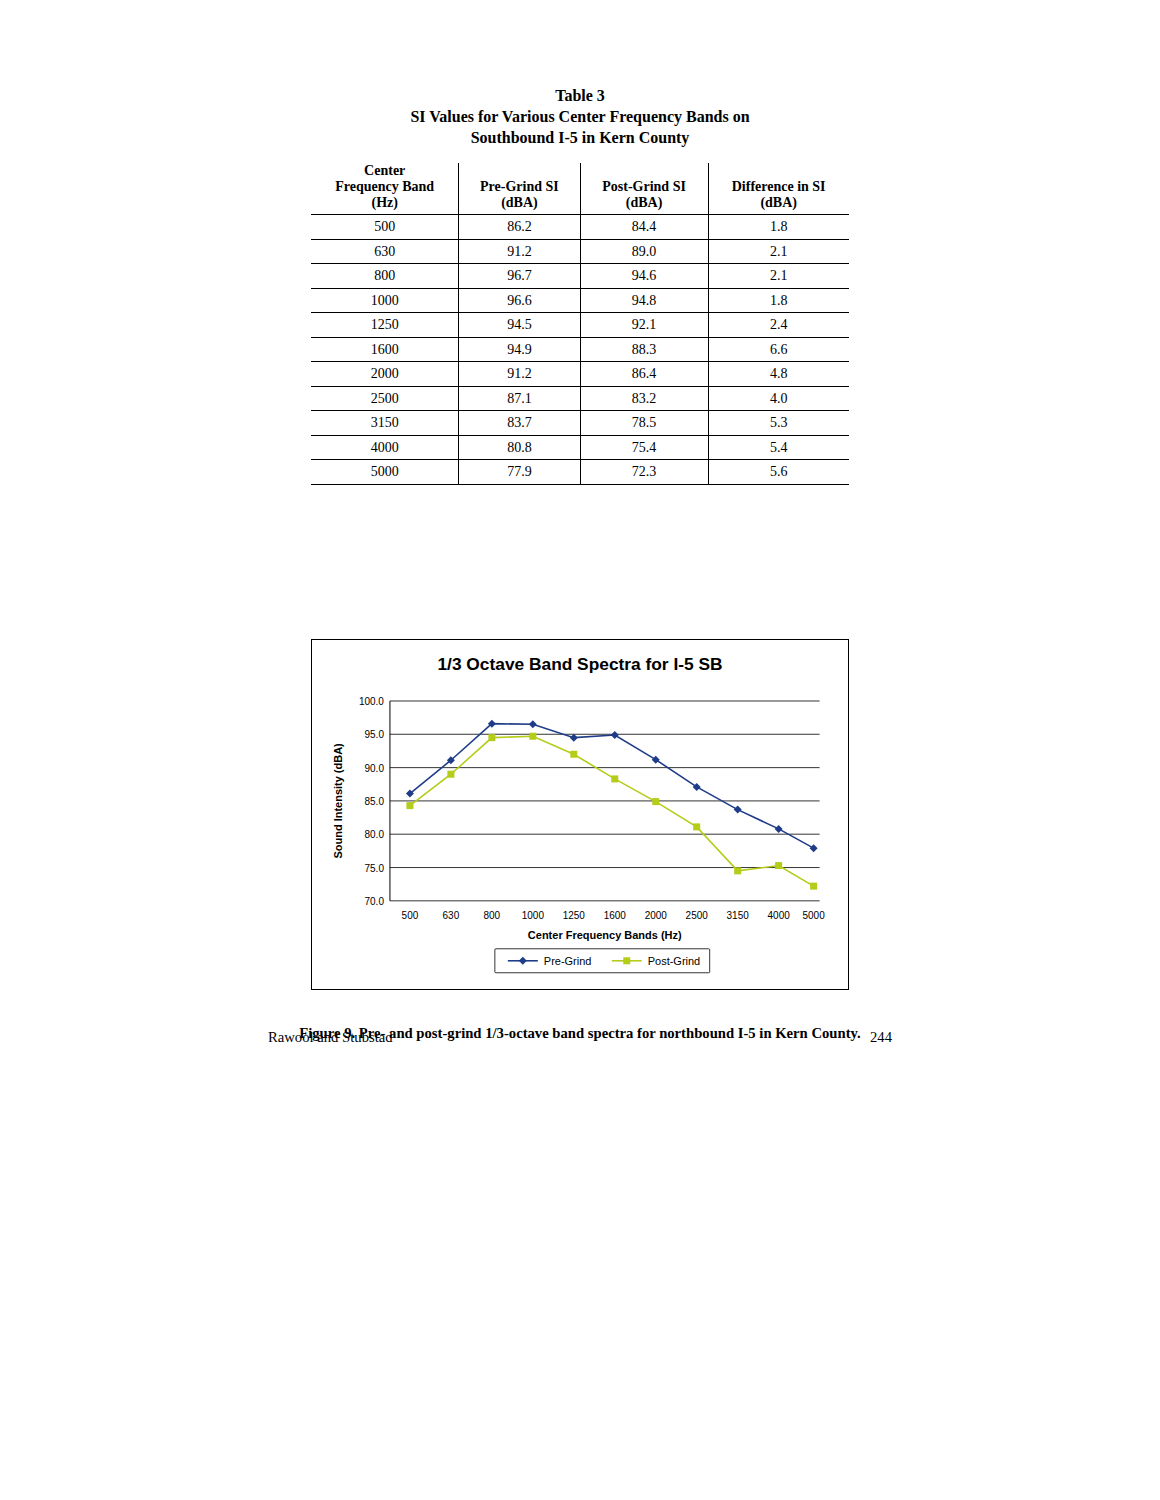Table 3
SI Values for Various Center Frequency Bands on
Southbound I-5 in Kern County
| Center Frequency Band (Hz) | Pre-Grind SI (dBA) | Post-Grind SI (dBA) | Difference in SI (dBA) |
| --- | --- | --- | --- |
| 500 | 86.2 | 84.4 | 1.8 |
| 630 | 91.2 | 89.0 | 2.1 |
| 800 | 96.7 | 94.6 | 2.1 |
| 1000 | 96.6 | 94.8 | 1.8 |
| 1250 | 94.5 | 92.1 | 2.4 |
| 1600 | 94.9 | 88.3 | 6.6 |
| 2000 | 91.2 | 86.4 | 4.8 |
| 2500 | 87.1 | 83.2 | 4.0 |
| 3150 | 83.7 | 78.5 | 5.3 |
| 4000 | 80.8 | 75.4 | 5.4 |
| 5000 | 77.9 | 72.3 | 5.6 |
1/3 Octave Band Spectra for I-5 SB
100.0 95.0 90.0 85.0 80.0 75.0 70.0 Sound Intensity (dBA) 500 630 800 1000 1250 1600 2000 2500 3150 4000 5000 Center Frequency Bands (Hz) Pre-Grind Post-Grind
Figure 9. Pre- and post-grind 1/3-octave band spectra for northbound I-5 in Kern County.
Rawool and Stubstad 244